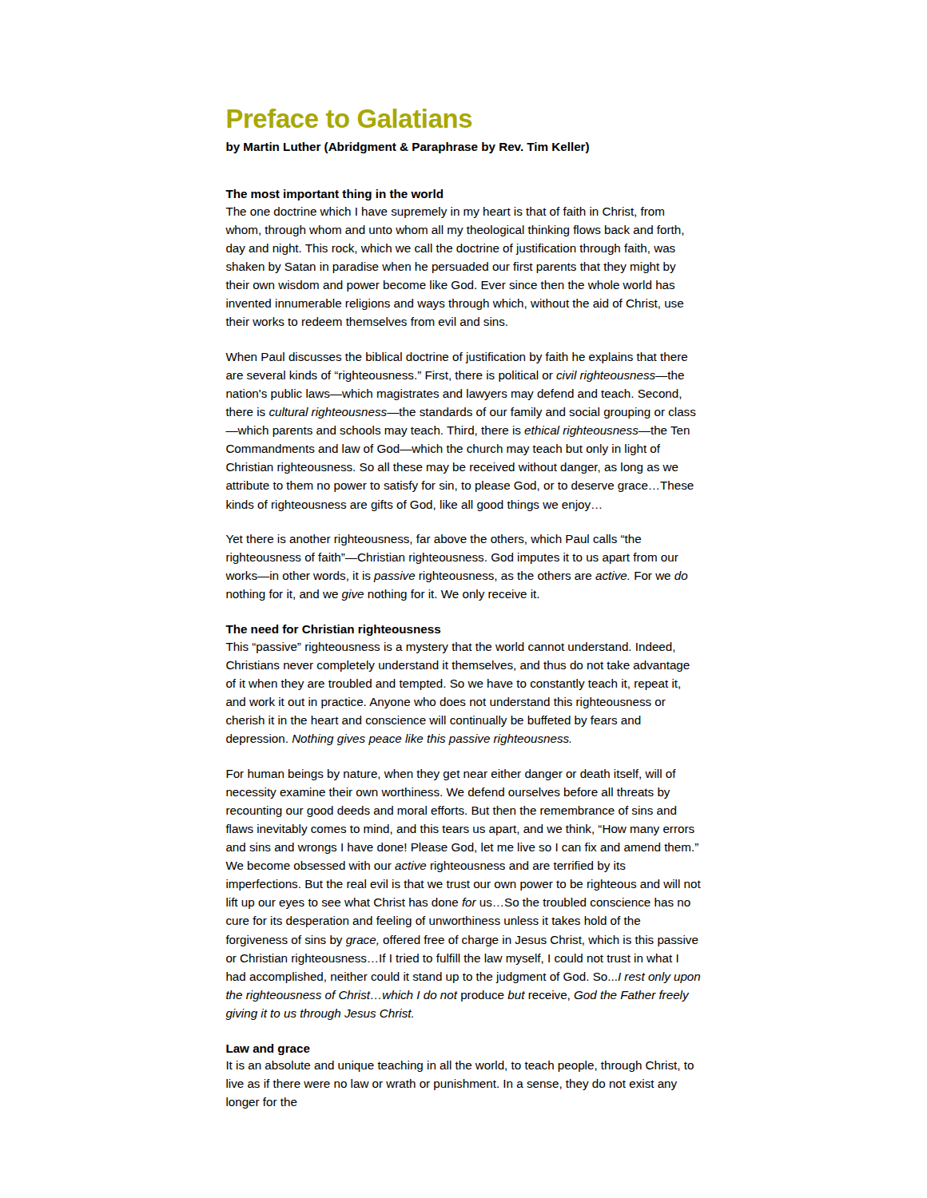Preface to Galatians
by Martin Luther (Abridgment & Paraphrase by Rev. Tim Keller)
The most important thing in the world
The one doctrine which I have supremely in my heart is that of faith in Christ, from whom, through whom and unto whom all my theological thinking flows back and forth, day and night. This rock, which we call the doctrine of justification through faith, was shaken by Satan in paradise when he persuaded our first parents that they might by their own wisdom and power become like God. Ever since then the whole world has invented innumerable religions and ways through which, without the aid of Christ, use their works to redeem themselves from evil and sins.
When Paul discusses the biblical doctrine of justification by faith he explains that there are several kinds of “righteousness.” First, there is political or civil righteousness—the nation's public laws—which magistrates and lawyers may defend and teach. Second, there is cultural righteousness—the standards of our family and social grouping or class—which parents and schools may teach. Third, there is ethical righteousness—the Ten Commandments and law of God—which the church may teach but only in light of Christian righteousness. So all these may be received without danger, as long as we attribute to them no power to satisfy for sin, to please God, or to deserve grace…These kinds of righteousness are gifts of God, like all good things we enjoy…
Yet there is another righteousness, far above the others, which Paul calls “the righteousness of faith”—Christian righteousness. God imputes it to us apart from our works—in other words, it is passive righteousness, as the others are active. For we do nothing for it, and we give nothing for it. We only receive it.
The need for Christian righteousness
This “passive” righteousness is a mystery that the world cannot understand. Indeed, Christians never completely understand it themselves, and thus do not take advantage of it when they are troubled and tempted. So we have to constantly teach it, repeat it, and work it out in practice. Anyone who does not understand this righteousness or cherish it in the heart and conscience will continually be buffeted by fears and depression. Nothing gives peace like this passive righteousness.
For human beings by nature, when they get near either danger or death itself, will of necessity examine their own worthiness. We defend ourselves before all threats by recounting our good deeds and moral efforts. But then the remembrance of sins and flaws inevitably comes to mind, and this tears us apart, and we think, “How many errors and sins and wrongs I have done! Please God, let me live so I can fix and amend them.” We become obsessed with our active righteousness and are terrified by its imperfections. But the real evil is that we trust our own power to be righteous and will not lift up our eyes to see what Christ has done for us…So the troubled conscience has no cure for its desperation and feeling of unworthiness unless it takes hold of the forgiveness of sins by grace, offered free of charge in Jesus Christ, which is this passive or Christian righteousness…If I tried to fulfill the law myself, I could not trust in what I had accomplished, neither could it stand up to the judgment of God. So...I rest only upon the righteousness of Christ…which I do not produce but receive, God the Father freely giving it to us through Jesus Christ.
Law and grace
It is an absolute and unique teaching in all the world, to teach people, through Christ, to live as if there were no law or wrath or punishment. In a sense, they do not exist any longer for the